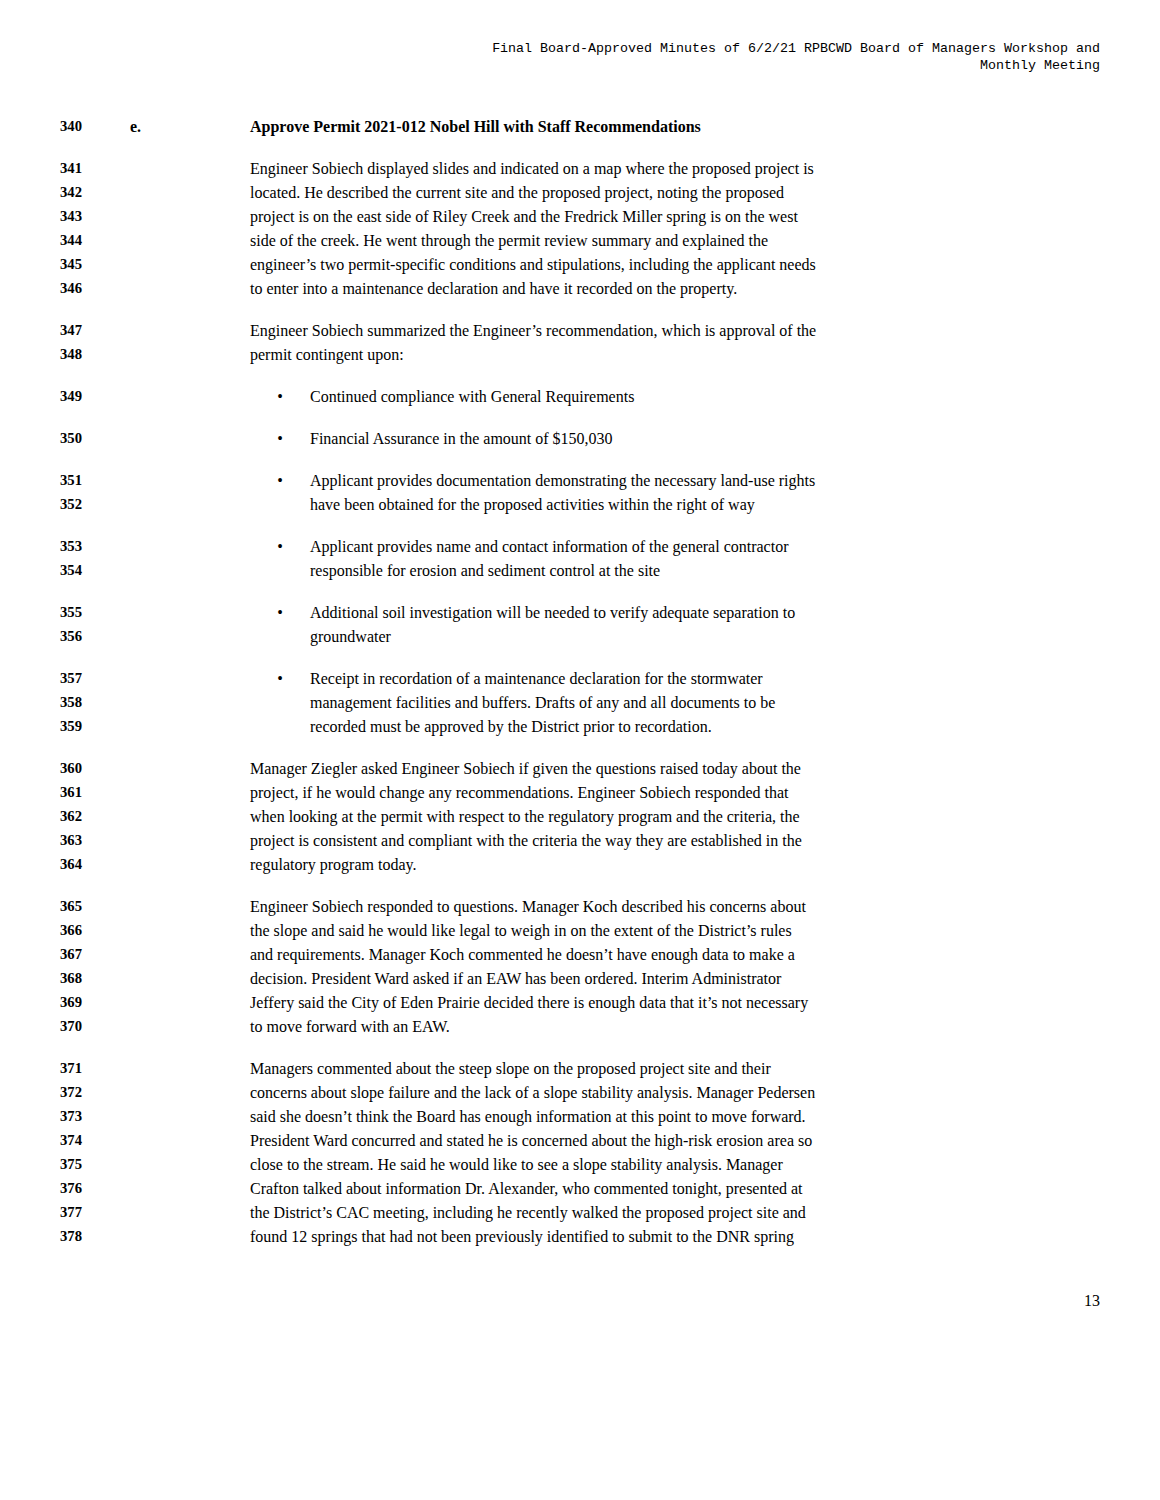Final Board-Approved Minutes of 6/2/21 RPBCWD Board of Managers Workshop and
Monthly Meeting
340
e.
Approve Permit 2021-012 Nobel Hill with Staff Recommendations
341
Engineer Sobiech displayed slides and indicated on a map where the proposed project is
342
located. He described the current site and the proposed project, noting the proposed
343
project is on the east side of Riley Creek and the Fredrick Miller spring is on the west
344
side of the creek. He went through the permit review summary and explained the
345
engineer’s two permit-specific conditions and stipulations, including the applicant needs
346
to enter into a maintenance declaration and have it recorded on the property.
347
Engineer Sobiech summarized the Engineer’s recommendation, which is approval of the
348
permit contingent upon:
349
• Continued compliance with General Requirements
350
• Financial Assurance in the amount of $150,030
351
• Applicant provides documentation demonstrating the necessary land-use rights
352
have been obtained for the proposed activities within the right of way
353
• Applicant provides name and contact information of the general contractor
354
responsible for erosion and sediment control at the site
355
• Additional soil investigation will be needed to verify adequate separation to
356
groundwater
357
• Receipt in recordation of a maintenance declaration for the stormwater
358
management facilities and buffers. Drafts of any and all documents to be
359
recorded must be approved by the District prior to recordation.
360
Manager Ziegler asked Engineer Sobiech if given the questions raised today about the
361
project, if he would change any recommendations. Engineer Sobiech responded that
362
when looking at the permit with respect to the regulatory program and the criteria, the
363
project is consistent and compliant with the criteria the way they are established in the
364
regulatory program today.
365
Engineer Sobiech responded to questions. Manager Koch described his concerns about
366
the slope and said he would like legal to weigh in on the extent of the District’s rules
367
and requirements. Manager Koch commented he doesn’t have enough data to make a
368
decision. President Ward asked if an EAW has been ordered. Interim Administrator
369
Jeffery said the City of Eden Prairie decided there is enough data that it’s not necessary
370
to move forward with an EAW.
371
Managers commented about the steep slope on the proposed project site and their
372
concerns about slope failure and the lack of a slope stability analysis. Manager Pedersen
373
said she doesn’t think the Board has enough information at this point to move forward.
374
President Ward concurred and stated he is concerned about the high-risk erosion area so
375
close to the stream. He said he would like to see a slope stability analysis. Manager
376
Crafton talked about information Dr. Alexander, who commented tonight, presented at
377
the District’s CAC meeting, including he recently walked the proposed project site and
378
found 12 springs that had not been previously identified to submit to the DNR spring
13